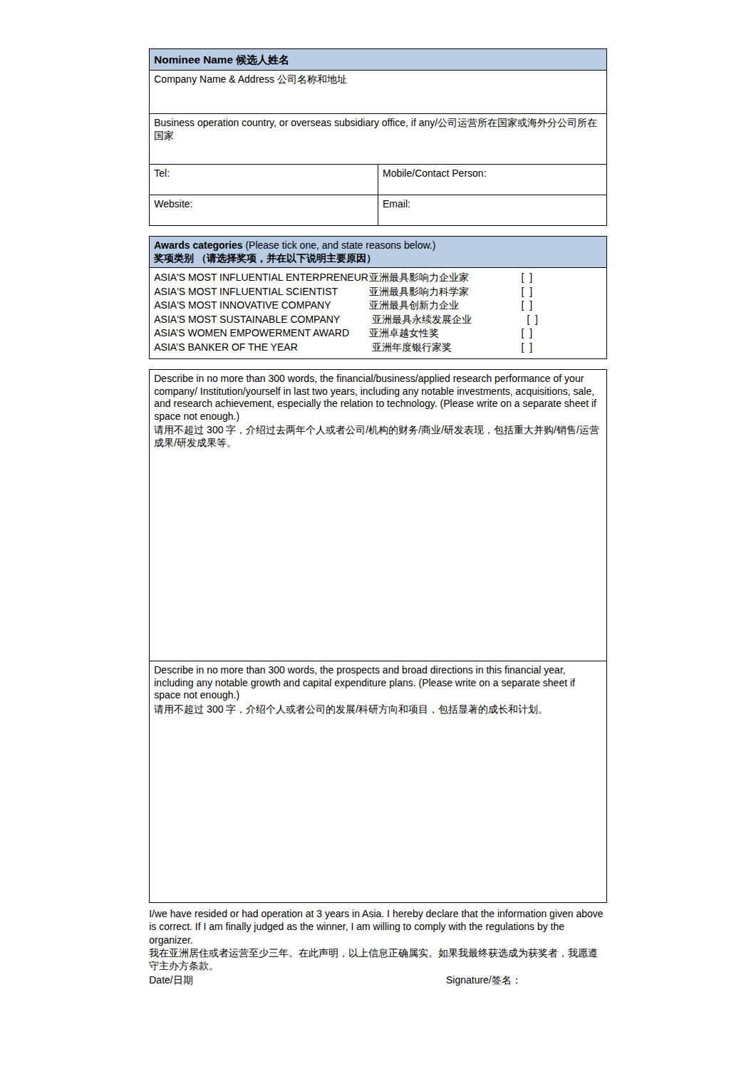| Nominee Name 候选人姓名 |
| Company Name & Address 公司名称和地址 |
| Business operation country, or overseas subsidiary office, if any/ 公司运营所在国家或海外分公司所在国家 |
| Tel: | Mobile/Contact Person: |
| Website: | Email: |
| Awards categories (Please tick one, and state reasons below.) 奖项类别 （请选择奖项，并在以下说明主要原因） |
| ASIA'S MOST INFLUENTIAL ENTERPRENEUR | 亚洲最具影响力企业家 | [ ] |
| ASIA'S MOST INFLUENTIAL SCIENTIST | 亚洲最具影响力科学家 | [ ] |
| ASIA'S MOST INNOVATIVE COMPANY | 亚洲最具创新力企业 | [ ] |
| ASIA'S MOST SUSTAINABLE COMPANY | 亚洲最具永续发展企业 | [ ] |
| ASIA’S WOMEN EMPOWERMENT AWARD | 亚洲卓越女性奖 | [ ] |
| ASIA’S BANKER OF THE YEAR | 亚洲年度银行家奖 | [ ] |
| Describe in no more than 300 words, the financial/business/applied research performance of your company/ Institution/yourself in last two years, including any notable investments, acquisitions, sale, and research achievement, especially the relation to technology. (Please write on a separate sheet if space not enough.) 请用不超过 300 字，介绍过去两年个人或者公司/机构的财务/商业/研发表现，包括重大并购/销售/运营成果/研发成果等。 |
| Describe in no more than 300 words, the prospects and broad directions in this financial year, including any notable growth and capital expenditure plans. (Please write on a separate sheet if space not enough.) 请用不超过 300 字，介绍个人或者公司的发展/科研方向和项目，包括显著的成长和计划。 |
I/we have resided or had operation at 3 years in Asia. I hereby declare that the information given above is correct. If I am finally judged as the winner, I am willing to comply with the regulations by the organizer.
我在亚洲居住或者运营至少三年。在此声明，以上信息正确属实。如果我最终获选成为获奖者，我愿遵守主办方条款。
Date/日期
Signature/签名：